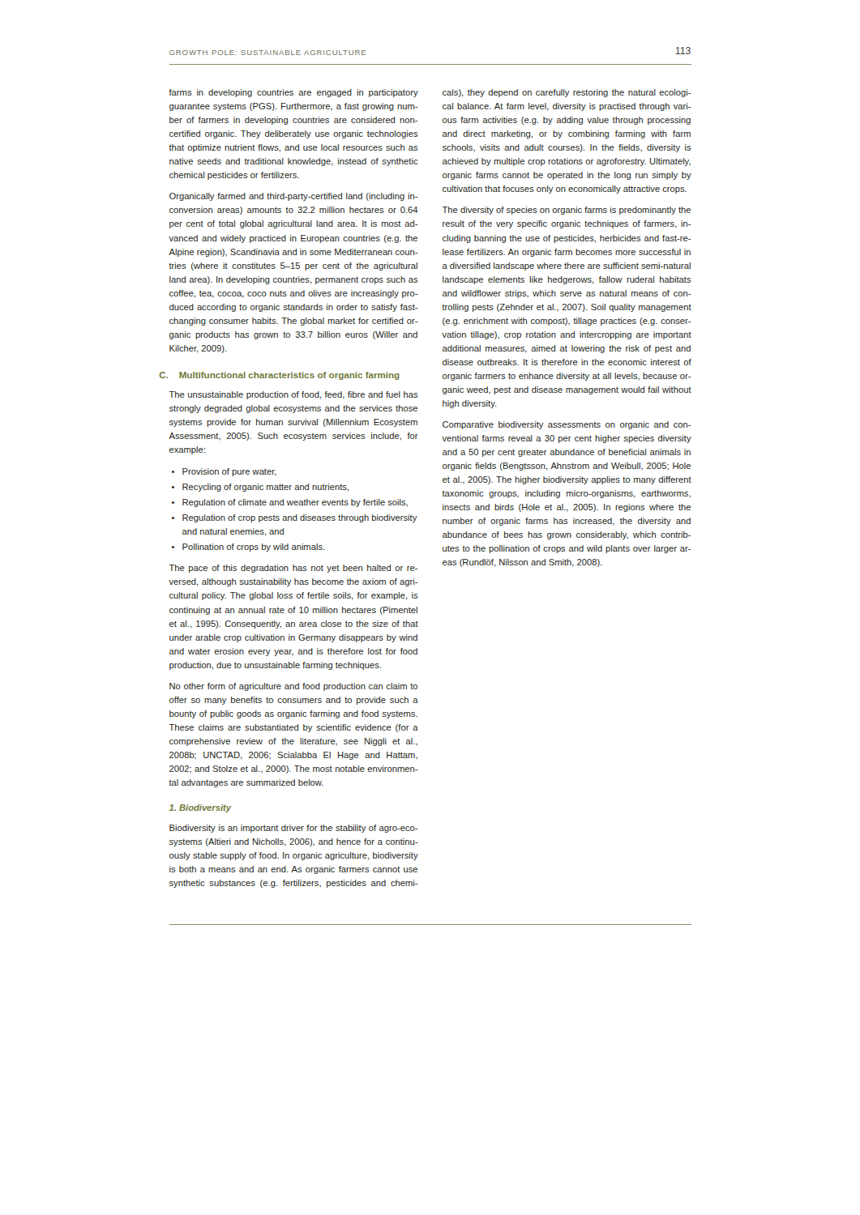Growth Pole: Sustainable Agriculture 113
farms in developing countries are engaged in participatory guarantee systems (PGS). Furthermore, a fast growing number of farmers in developing countries are considered non-certified organic. They deliberately use organic technologies that optimize nutrient flows, and use local resources such as native seeds and traditional knowledge, instead of synthetic chemical pesticides or fertilizers.
Organically farmed and third-party-certified land (including in-conversion areas) amounts to 32.2 million hectares or 0.64 per cent of total global agricultural land area. It is most advanced and widely practiced in European countries (e.g. the Alpine region), Scandinavia and in some Mediterranean countries (where it constitutes 5–15 per cent of the agricultural land area). In developing countries, permanent crops such as coffee, tea, cocoa, coco nuts and olives are increasingly produced according to organic standards in order to satisfy fast-changing consumer habits. The global market for certified organic products has grown to 33.7 billion euros (Willer and Kilcher, 2009).
C. Multifunctional characteristics of organic farming
The unsustainable production of food, feed, fibre and fuel has strongly degraded global ecosystems and the services those systems provide for human survival (Millennium Ecosystem Assessment, 2005). Such ecosystem services include, for example:
Provision of pure water,
Recycling of organic matter and nutrients,
Regulation of climate and weather events by fertile soils,
Regulation of crop pests and diseases through biodiversity and natural enemies, and
Pollination of crops by wild animals.
The pace of this degradation has not yet been halted or reversed, although sustainability has become the axiom of agricultural policy. The global loss of fertile soils, for example, is continuing at an annual rate of 10 million hectares (Pimentel et al., 1995). Consequently, an area close to the size of that under arable crop cultivation in Germany disappears by wind and water erosion every year, and is therefore lost for food production, due to unsustainable farming techniques.
No other form of agriculture and food production can claim to offer so many benefits to consumers and to provide such a bounty of public goods as organic farming and food systems. These claims are substantiated by scientific evidence (for a comprehensive review of the literature, see Niggli et al., 2008b; UNCTAD, 2006; Scialabba El Hage and Hattam, 2002; and Stolze et al., 2000). The most notable environmental advantages are summarized below.
1. Biodiversity
Biodiversity is an important driver for the stability of agro-ecosystems (Altieri and Nicholls, 2006), and hence for a continuously stable supply of food. In organic agriculture, biodiversity is both a means and an end. As organic farmers cannot use synthetic substances (e.g. fertilizers, pesticides and chemicals), they depend on carefully restoring the natural ecological balance. At farm level, diversity is practised through various farm activities (e.g. by adding value through processing and direct marketing, or by combining farming with farm schools, visits and adult courses). In the fields, diversity is achieved by multiple crop rotations or agroforestry. Ultimately, organic farms cannot be operated in the long run simply by cultivation that focuses only on economically attractive crops.
The diversity of species on organic farms is predominantly the result of the very specific organic techniques of farmers, including banning the use of pesticides, herbicides and fast-release fertilizers. An organic farm becomes more successful in a diversified landscape where there are sufficient semi-natural landscape elements like hedgerows, fallow ruderal habitats and wildflower strips, which serve as natural means of controlling pests (Zehnder et al., 2007). Soil quality management (e.g. enrichment with compost), tillage practices (e.g. conservation tillage), crop rotation and intercropping are important additional measures, aimed at lowering the risk of pest and disease outbreaks. It is therefore in the economic interest of organic farmers to enhance diversity at all levels, because organic weed, pest and disease management would fail without high diversity.
Comparative biodiversity assessments on organic and conventional farms reveal a 30 per cent higher species diversity and a 50 per cent greater abundance of beneficial animals in organic fields (Bengtsson, Ahnstrom and Weibull, 2005; Hole et al., 2005). The higher biodiversity applies to many different taxonomic groups, including micro-organisms, earthworms, insects and birds (Hole et al., 2005). In regions where the number of organic farms has increased, the diversity and abundance of bees has grown considerably, which contributes to the pollination of crops and wild plants over larger areas (Rundlöf, Nilsson and Smith, 2008).